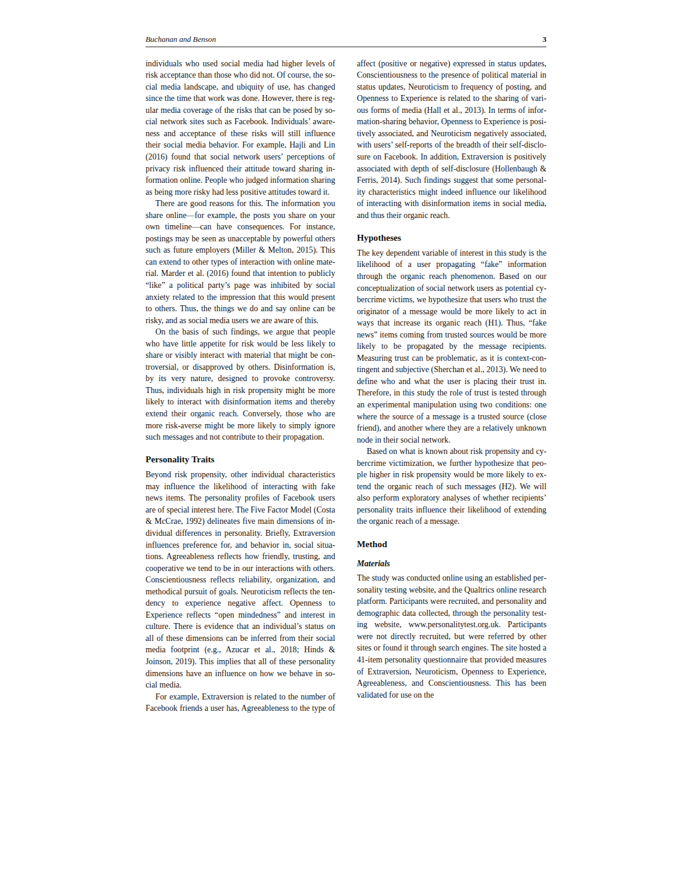Buchanan and Benson 3
individuals who used social media had higher levels of risk acceptance than those who did not. Of course, the social media landscape, and ubiquity of use, has changed since the time that work was done. However, there is regular media coverage of the risks that can be posed by social network sites such as Facebook. Individuals’ awareness and acceptance of these risks will still influence their social media behavior. For example, Hajli and Lin (2016) found that social network users’ perceptions of privacy risk influenced their attitude toward sharing information online. People who judged information sharing as being more risky had less positive attitudes toward it.
There are good reasons for this. The information you share online—for example, the posts you share on your own timeline—can have consequences. For instance, postings may be seen as unacceptable by powerful others such as future employers (Miller & Melton, 2015). This can extend to other types of interaction with online material. Marder et al. (2016) found that intention to publicly “like” a political party’s page was inhibited by social anxiety related to the impression that this would present to others. Thus, the things we do and say online can be risky, and as social media users we are aware of this.
On the basis of such findings, we argue that people who have little appetite for risk would be less likely to share or visibly interact with material that might be controversial, or disapproved by others. Disinformation is, by its very nature, designed to provoke controversy. Thus, individuals high in risk propensity might be more likely to interact with disinformation items and thereby extend their organic reach. Conversely, those who are more risk-averse might be more likely to simply ignore such messages and not contribute to their propagation.
Personality Traits
Beyond risk propensity, other individual characteristics may influence the likelihood of interacting with fake news items. The personality profiles of Facebook users are of special interest here. The Five Factor Model (Costa & McCrae, 1992) delineates five main dimensions of individual differences in personality. Briefly, Extraversion influences preference for, and behavior in, social situations. Agreeableness reflects how friendly, trusting, and cooperative we tend to be in our interactions with others. Conscientiousness reflects reliability, organization, and methodical pursuit of goals. Neuroticism reflects the tendency to experience negative affect. Openness to Experience reflects “open mindedness” and interest in culture. There is evidence that an individual’s status on all of these dimensions can be inferred from their social media footprint (e.g., Azucar et al., 2018; Hinds & Joinson, 2019). This implies that all of these personality dimensions have an influence on how we behave in social media.
For example, Extraversion is related to the number of Facebook friends a user has, Agreeableness to the type of affect (positive or negative) expressed in status updates, Conscientiousness to the presence of political material in status updates, Neuroticism to frequency of posting, and Openness to Experience is related to the sharing of various forms of media (Hall et al., 2013). In terms of information-sharing behavior, Openness to Experience is positively associated, and Neuroticism negatively associated, with users’ self-reports of the breadth of their self-disclosure on Facebook. In addition, Extraversion is positively associated with depth of self-disclosure (Hollenbaugh & Ferris, 2014). Such findings suggest that some personality characteristics might indeed influence our likelihood of interacting with disinformation items in social media, and thus their organic reach.
Hypotheses
The key dependent variable of interest in this study is the likelihood of a user propagating “fake” information through the organic reach phenomenon. Based on our conceptualization of social network users as potential cybercrime victims, we hypothesize that users who trust the originator of a message would be more likely to act in ways that increase its organic reach (H1). Thus, “fake news” items coming from trusted sources would be more likely to be propagated by the message recipients. Measuring trust can be problematic, as it is context-contingent and subjective (Sherchan et al., 2013). We need to define who and what the user is placing their trust in. Therefore, in this study the role of trust is tested through an experimental manipulation using two conditions: one where the source of a message is a trusted source (close friend), and another where they are a relatively unknown node in their social network.
Based on what is known about risk propensity and cybercrime victimization, we further hypothesize that people higher in risk propensity would be more likely to extend the organic reach of such messages (H2). We will also perform exploratory analyses of whether recipients’ personality traits influence their likelihood of extending the organic reach of a message.
Method
Materials
The study was conducted online using an established personality testing website, and the Qualtrics online research platform. Participants were recruited, and personality and demographic data collected, through the personality testing website, www.personalitytest.org.uk. Participants were not directly recruited, but were referred by other sites or found it through search engines. The site hosted a 41-item personality questionnaire that provided measures of Extraversion, Neuroticism, Openness to Experience, Agreeableness, and Conscientiousness. This has been validated for use on the